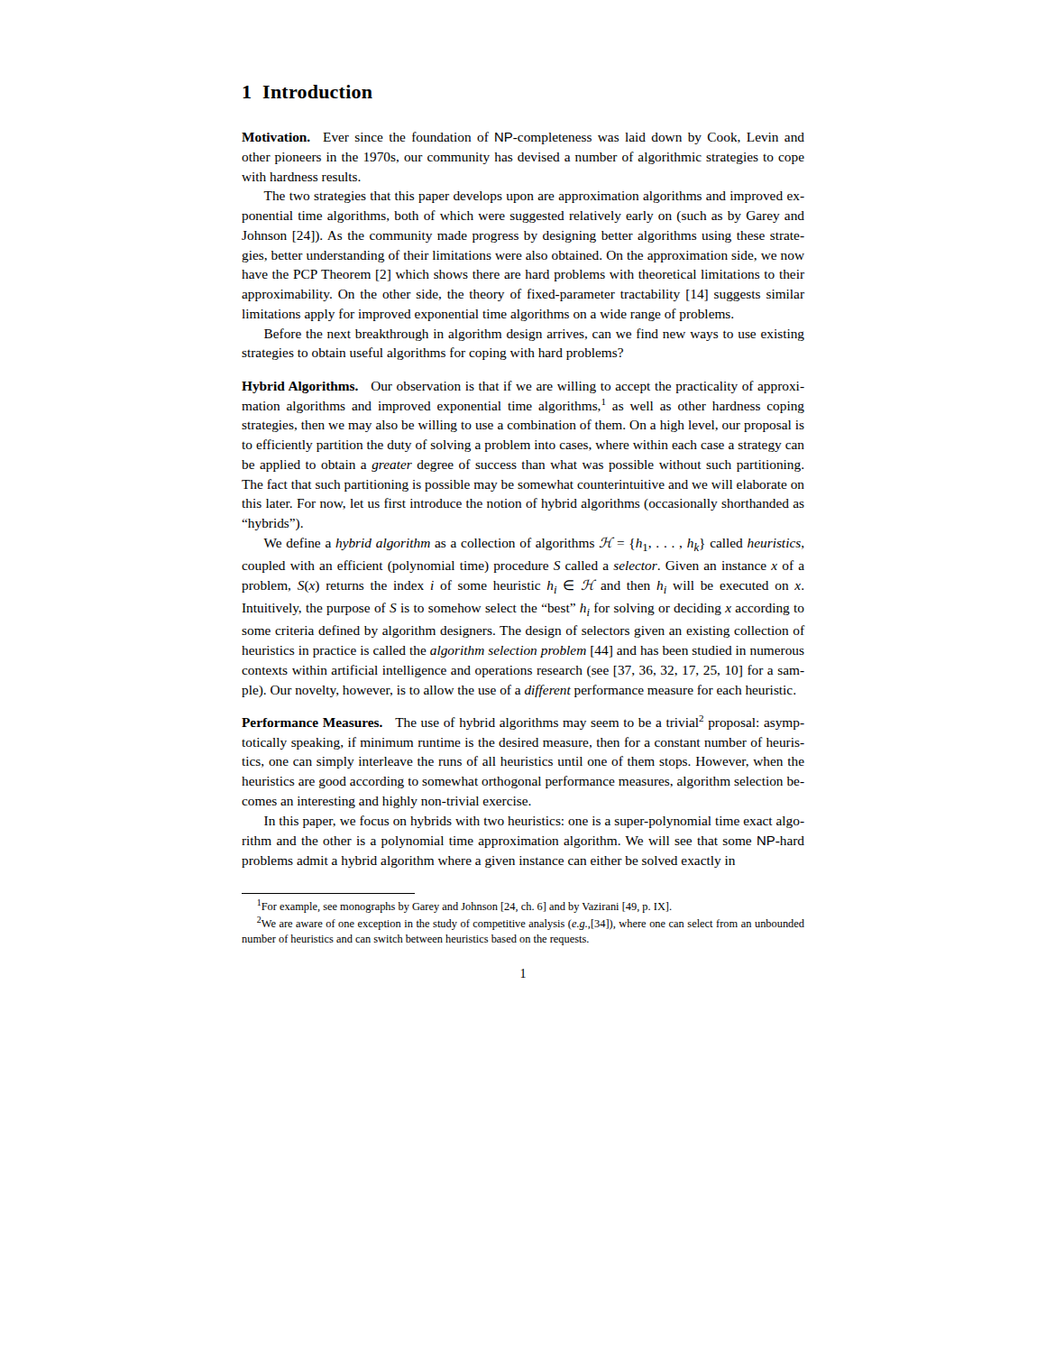1 Introduction
Motivation. Ever since the foundation of NP-completeness was laid down by Cook, Levin and other pioneers in the 1970s, our community has devised a number of algorithmic strategies to cope with hardness results.
The two strategies that this paper develops upon are approximation algorithms and improved exponential time algorithms, both of which were suggested relatively early on (such as by Garey and Johnson [24]). As the community made progress by designing better algorithms using these strategies, better understanding of their limitations were also obtained. On the approximation side, we now have the PCP Theorem [2] which shows there are hard problems with theoretical limitations to their approximability. On the other side, the theory of fixed-parameter tractability [14] suggests similar limitations apply for improved exponential time algorithms on a wide range of problems.
Before the next breakthrough in algorithm design arrives, can we find new ways to use existing strategies to obtain useful algorithms for coping with hard problems?
Hybrid Algorithms. Our observation is that if we are willing to accept the practicality of approximation algorithms and improved exponential time algorithms,1 as well as other hardness coping strategies, then we may also be willing to use a combination of them. On a high level, our proposal is to efficiently partition the duty of solving a problem into cases, where within each case a strategy can be applied to obtain a greater degree of success than what was possible without such partitioning. The fact that such partitioning is possible may be somewhat counterintuitive and we will elaborate on this later. For now, let us first introduce the notion of hybrid algorithms (occasionally shorthanded as “hybrids”).
We define a hybrid algorithm as a collection of algorithms ℋ = {h1, . . . , hk} called heuristics, coupled with an efficient (polynomial time) procedure S called a selector. Given an instance x of a problem, S(x) returns the index i of some heuristic hi ∈ ℋ and then hi will be executed on x. Intuitively, the purpose of S is to somehow select the “best” hi for solving or deciding x according to some criteria defined by algorithm designers. The design of selectors given an existing collection of heuristics in practice is called the algorithm selection problem [44] and has been studied in numerous contexts within artificial intelligence and operations research (see [37, 36, 32, 17, 25, 10] for a sample). Our novelty, however, is to allow the use of a different performance measure for each heuristic.
Performance Measures. The use of hybrid algorithms may seem to be a trivial2 proposal: asymptotically speaking, if minimum runtime is the desired measure, then for a constant number of heuristics, one can simply interleave the runs of all heuristics until one of them stops. However, when the heuristics are good according to somewhat orthogonal performance measures, algorithm selection becomes an interesting and highly non-trivial exercise.
In this paper, we focus on hybrids with two heuristics: one is a super-polynomial time exact algorithm and the other is a polynomial time approximation algorithm. We will see that some NP-hard problems admit a hybrid algorithm where a given instance can either be solved exactly in
1For example, see monographs by Garey and Johnson [24, ch. 6] and by Vazirani [49, p. IX].
2We are aware of one exception in the study of competitive analysis (e.g.,[34]), where one can select from an unbounded number of heuristics and can switch between heuristics based on the requests.
1